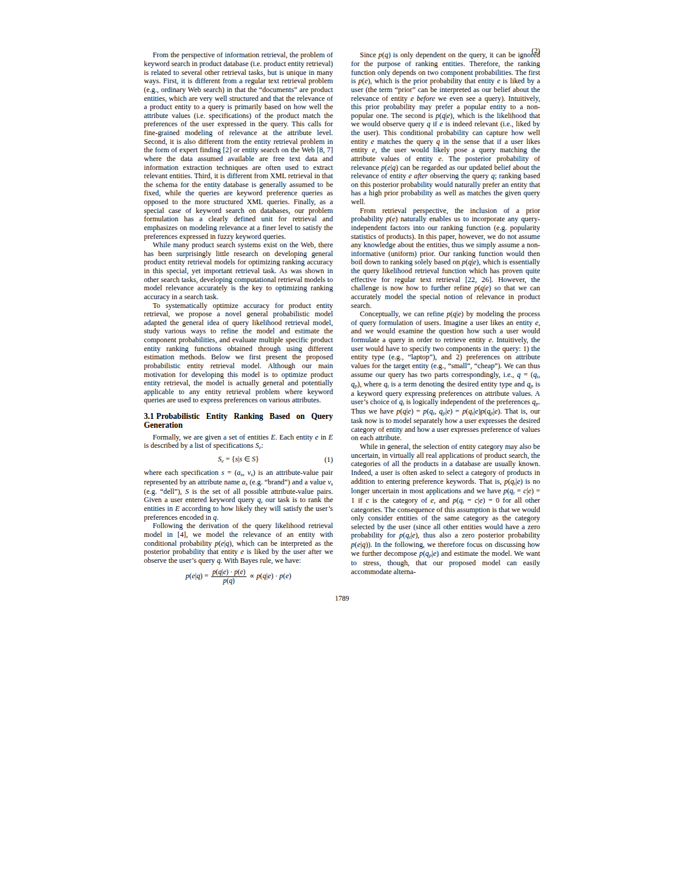From the perspective of information retrieval, the problem of keyword search in product database (i.e. product entity retrieval) is related to several other retrieval tasks, but is unique in many ways. First, it is different from a regular text retrieval problem (e.g., ordinary Web search) in that the “documents” are product entities, which are very well structured and that the relevance of a product entity to a query is primarily based on how well the attribute values (i.e. specifications) of the product match the preferences of the user expressed in the query. This calls for fine-grained modeling of relevance at the attribute level. Second, it is also different from the entity retrieval problem in the form of expert finding [2] or entity search on the Web [8, 7] where the data assumed available are free text data and information extraction techniques are often used to extract relevant entities. Third, it is different from XML retrieval in that the schema for the entity database is generally assumed to be fixed, while the queries are keyword preference queries as opposed to the more structured XML queries. Finally, as a special case of keyword search on databases, our problem formulation has a clearly defined unit for retrieval and emphasizes on modeling relevance at a finer level to satisfy the preferences expressed in fuzzy keyword queries.
While many product search systems exist on the Web, there has been surprisingly little research on developing general product entity retrieval models for optimizing ranking accuracy in this special, yet important retrieval task. As was shown in other search tasks, developing computational retrieval models to model relevance accurately is the key to optimizing ranking accuracy in a search task.
To systematically optimize accuracy for product entity retrieval, we propose a novel general probabilistic model adapted the general idea of query likelihood retrieval model, study various ways to refine the model and estimate the component probabilities, and evaluate multiple specific product entity ranking functions obtained through using different estimation methods. Below we first present the proposed probabilistic entity retrieval model. Although our main motivation for developing this model is to optimize product entity retrieval, the model is actually general and potentially applicable to any entity retrieval problem where keyword queries are used to express preferences on various attributes.
3.1 Probabilistic Entity Ranking Based on Query Generation
Formally, we are given a set of entities E. Each entity e in E is described by a list of specifications Se:
Se = {s|s ∈ S} (1)
where each specification s = (as, vs) is an attribute-value pair represented by an attribute name as (e.g. “brand”) and a value vs (e.g. “dell”), S is the set of all possible attribute-value pairs. Given a user entered keyword query q, our task is to rank the entities in E according to how likely they will satisfy the user’s preferences encoded in q.
Following the derivation of the query likelihood retrieval model in [4], we model the relevance of an entity with conditional probability p(e|q), which can be interpreted as the posterior probability that entity e is liked by the user after we observe the user’s query q. With Bayes rule, we have:
p(e|q) = p(q|e) · p(e) p(q) ∝ p(q|e) · p(e) (2)
Since p(q) is only dependent on the query, it can be ignored for the purpose of ranking entities. Therefore, the ranking function only depends on two component probabilities. The first is p(e), which is the prior probability that entity e is liked by a user (the term “prior” can be interpreted as our belief about the relevance of entity e before we even see a query). Intuitively, this prior probability may prefer a popular entity to a non-popular one. The second is p(q|e), which is the likelihood that we would observe query q if e is indeed relevant (i.e., liked by the user). This conditional probability can capture how well entity e matches the query q in the sense that if a user likes entity e, the user would likely pose a query matching the attribute values of entity e. The posterior probability of relevance p(e|q) can be regarded as our updated belief about the relevance of entity e after observing the query q; ranking based on this posterior probability would naturally prefer an entity that has a high prior probability as well as matches the given query well.
From retrieval perspective, the inclusion of a prior probability p(e) naturally enables us to incorporate any query-independent factors into our ranking function (e.g. popularity statistics of products). In this paper, however, we do not assume any knowledge about the entities, thus we simply assume a non-informative (uniform) prior. Our ranking function would then boil down to ranking solely based on p(q|e), which is essentially the query likelihood retrieval function which has proven quite effective for regular text retrieval [22, 26]. However, the challenge is now how to further refine p(q|e) so that we can accurately model the special notion of relevance in product search.
Conceptually, we can refine p(q|e) by modeling the process of query formulation of users. Imagine a user likes an entity e, and we would examine the question how such a user would formulate a query in order to retrieve entity e. Intuitively, the user would have to specify two components in the query: 1) the entity type (e.g., “laptop”), and 2) preferences on attribute values for the target entity (e.g., “small”, “cheap”). We can thus assume our query has two parts correspondingly, i.e., q = (qt, qp), where qt is a term denoting the desired entity type and qp is a keyword query expressing preferences on attribute values. A user’s choice of qt is logically independent of the preferences qp. Thus we have p(q|e) = p(qt, qp|e) = p(qt|e)p(qp|e). That is, our task now is to model separately how a user expresses the desired category of entity and how a user expresses preference of values on each attribute.
While in general, the selection of entity category may also be uncertain, in virtually all real applications of product search, the categories of all the products in a database are usually known. Indeed, a user is often asked to select a category of products in addition to entering preference keywords. That is, p(qt|e) is no longer uncertain in most applications and we have p(qt = c|e) = 1 if c is the category of e, and p(qt = c|e) = 0 for all other categories. The consequence of this assumption is that we would only consider entities of the same category as the category selected by the user (since all other entities would have a zero probability for p(qt|e), thus also a zero posterior probability p(e|q)). In the following, we therefore focus on discussing how we further decompose p(qp|e) and estimate the model. We want to stress, though, that our proposed model can easily accommodate alterna-
1789